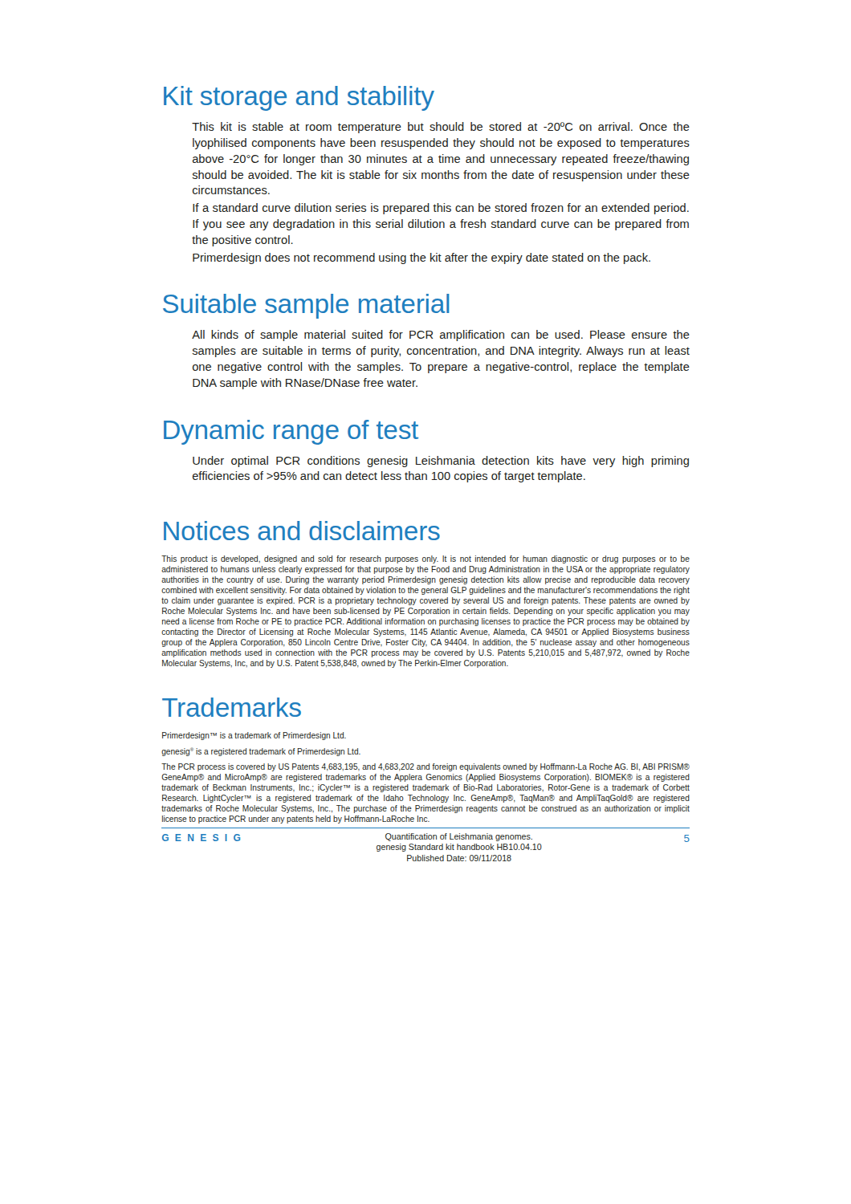Kit storage and stability
This kit is stable at room temperature but should be stored at -20ºC on arrival. Once the lyophilised components have been resuspended they should not be exposed to temperatures above -20°C for longer than 30 minutes at a time and unnecessary repeated freeze/thawing should be avoided. The kit is stable for six months from the date of resuspension under these circumstances.
If a standard curve dilution series is prepared this can be stored frozen for an extended period. If you see any degradation in this serial dilution a fresh standard curve can be prepared from the positive control.
Primerdesign does not recommend using the kit after the expiry date stated on the pack.
Suitable sample material
All kinds of sample material suited for PCR amplification can be used. Please ensure the samples are suitable in terms of purity, concentration, and DNA integrity. Always run at least one negative control with the samples. To prepare a negative-control, replace the template DNA sample with RNase/DNase free water.
Dynamic range of test
Under optimal PCR conditions genesig Leishmania detection kits have very high priming efficiencies of >95% and can detect less than 100 copies of target template.
Notices and disclaimers
This product is developed, designed and sold for research purposes only. It is not intended for human diagnostic or drug purposes or to be administered to humans unless clearly expressed for that purpose by the Food and Drug Administration in the USA or the appropriate regulatory authorities in the country of use. During the warranty period Primerdesign genesig detection kits allow precise and reproducible data recovery combined with excellent sensitivity. For data obtained by violation to the general GLP guidelines and the manufacturer's recommendations the right to claim under guarantee is expired. PCR is a proprietary technology covered by several US and foreign patents. These patents are owned by Roche Molecular Systems Inc. and have been sub-licensed by PE Corporation in certain fields. Depending on your specific application you may need a license from Roche or PE to practice PCR. Additional information on purchasing licenses to practice the PCR process may be obtained by contacting the Director of Licensing at Roche Molecular Systems, 1145 Atlantic Avenue, Alameda, CA 94501 or Applied Biosystems business group of the Applera Corporation, 850 Lincoln Centre Drive, Foster City, CA 94404. In addition, the 5' nuclease assay and other homogeneous amplification methods used in connection with the PCR process may be covered by U.S. Patents 5,210,015 and 5,487,972, owned by Roche Molecular Systems, Inc, and by U.S. Patent 5,538,848, owned by The Perkin-Elmer Corporation.
Trademarks
Primerdesign™ is a trademark of Primerdesign Ltd.
genesig® is a registered trademark of Primerdesign Ltd.
The PCR process is covered by US Patents 4,683,195, and 4,683,202 and foreign equivalents owned by Hoffmann-La Roche AG. BI, ABI PRISM® GeneAmp® and MicroAmp® are registered trademarks of the Applera Genomics (Applied Biosystems Corporation). BIOMEK® is a registered trademark of Beckman Instruments, Inc.; iCycler™ is a registered trademark of Bio-Rad Laboratories, Rotor-Gene is a trademark of Corbett Research. LightCycler™ is a registered trademark of the Idaho Technology Inc. GeneAmp®, TaqMan® and AmpliTaqGold® are registered trademarks of Roche Molecular Systems, Inc., The purchase of the Primerdesign reagents cannot be construed as an authorization or implicit license to practice PCR under any patents held by Hoffmann-LaRoche Inc.
G E N E S I G
Quantification of Leishmania genomes.
genesig Standard kit handbook HB10.04.10
Published Date: 09/11/2018
5